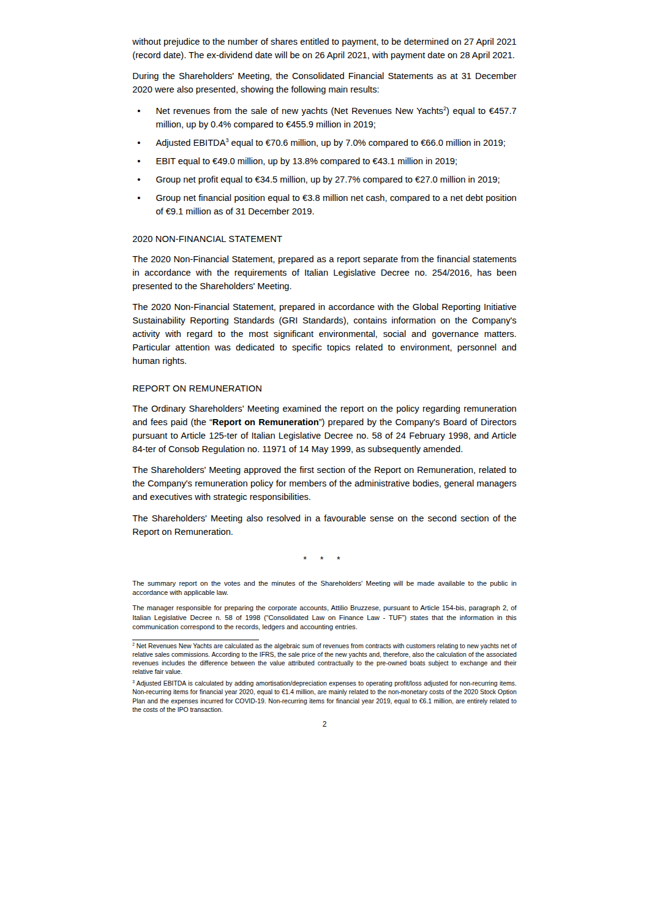without prejudice to the number of shares entitled to payment, to be determined on 27 April 2021 (record date). The ex-dividend date will be on 26 April 2021, with payment date on 28 April 2021.
During the Shareholders' Meeting, the Consolidated Financial Statements as at 31 December 2020 were also presented, showing the following main results:
Net revenues from the sale of new yachts (Net Revenues New Yachts2) equal to €457.7 million, up by 0.4% compared to €455.9 million in 2019;
Adjusted EBITDA3 equal to €70.6 million, up by 7.0% compared to €66.0 million in 2019;
EBIT equal to €49.0 million, up by 13.8% compared to €43.1 million in 2019;
Group net profit equal to €34.5 million, up by 27.7% compared to €27.0 million in 2019;
Group net financial position equal to €3.8 million net cash, compared to a net debt position of €9.1 million as of 31 December 2019.
2020 NON-FINANCIAL STATEMENT
The 2020 Non-Financial Statement, prepared as a report separate from the financial statements in accordance with the requirements of Italian Legislative Decree no. 254/2016, has been presented to the Shareholders' Meeting.
The 2020 Non-Financial Statement, prepared in accordance with the Global Reporting Initiative Sustainability Reporting Standards (GRI Standards), contains information on the Company's activity with regard to the most significant environmental, social and governance matters. Particular attention was dedicated to specific topics related to environment, personnel and human rights.
REPORT ON REMUNERATION
The Ordinary Shareholders' Meeting examined the report on the policy regarding remuneration and fees paid (the “Report on Remuneration”) prepared by the Company's Board of Directors pursuant to Article 125-ter of Italian Legislative Decree no. 58 of 24 February 1998, and Article 84-ter of Consob Regulation no. 11971 of 14 May 1999, as subsequently amended.
The Shareholders' Meeting approved the first section of the Report on Remuneration, related to the Company's remuneration policy for members of the administrative bodies, general managers and executives with strategic responsibilities.
The Shareholders' Meeting also resolved in a favourable sense on the second section of the Report on Remuneration.
* * *
The summary report on the votes and the minutes of the Shareholders' Meeting will be made available to the public in accordance with applicable law.
The manager responsible for preparing the corporate accounts, Attilio Bruzzese, pursuant to Article 154-bis, paragraph 2, of Italian Legislative Decree n. 58 of 1998 (“Consolidated Law on Finance Law - TUF”) states that the information in this communication correspond to the records, ledgers and accounting entries.
2 Net Revenues New Yachts are calculated as the algebraic sum of revenues from contracts with customers relating to new yachts net of relative sales commissions. According to the IFRS, the sale price of the new yachts and, therefore, also the calculation of the associated revenues includes the difference between the value attributed contractually to the pre-owned boats subject to exchange and their relative fair value.
3 Adjusted EBITDA is calculated by adding amortisation/depreciation expenses to operating profit/loss adjusted for non-recurring items. Non-recurring items for financial year 2020, equal to €1.4 million, are mainly related to the non-monetary costs of the 2020 Stock Option Plan and the expenses incurred for COVID-19. Non-recurring items for financial year 2019, equal to €6.1 million, are entirely related to the costs of the IPO transaction.
2